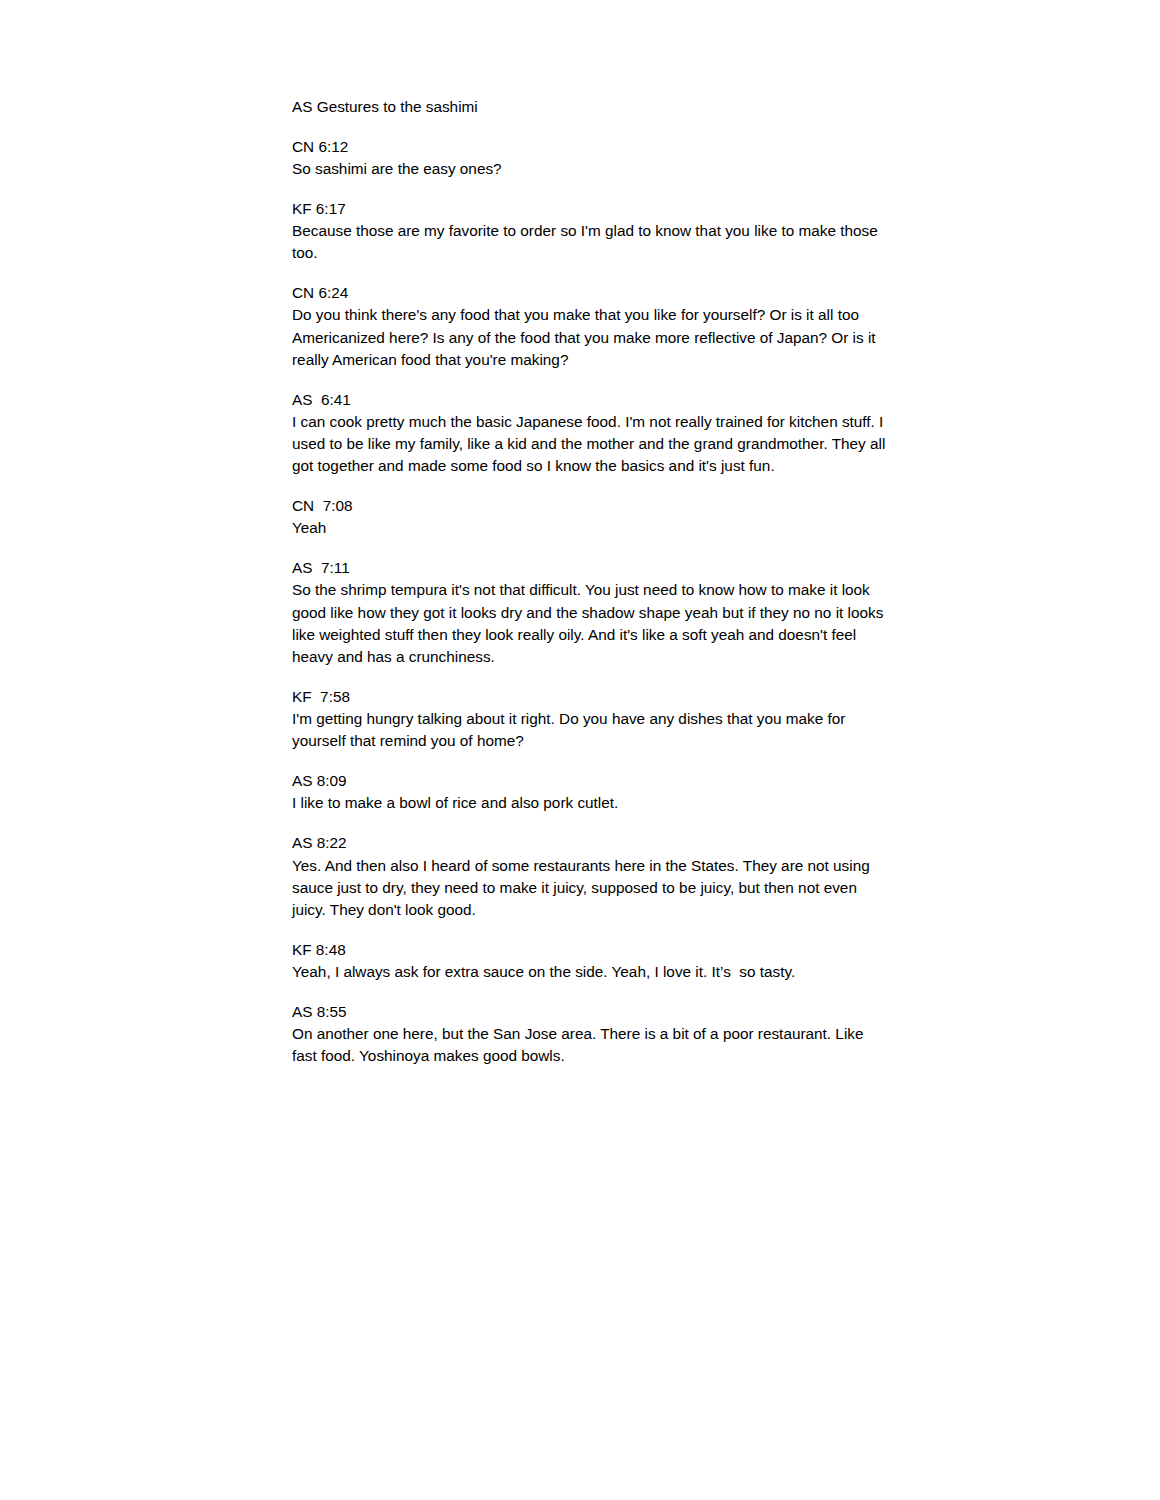AS Gestures to the sashimi
CN 6:12
So sashimi are the easy ones?
KF 6:17
Because those are my favorite to order so I'm glad to know that you like to make those too.
CN 6:24
Do you think there's any food that you make that you like for yourself? Or is it all too Americanized here? Is any of the food that you make more reflective of Japan? Or is it really American food that you're making?
AS 6:41
I can cook pretty much the basic Japanese food. I'm not really trained for kitchen stuff. I used to be like my family, like a kid and the mother and the grand grandmother. They all got together and made some food so I know the basics and it's just fun.
CN 7:08
Yeah
AS 7:11
So the shrimp tempura it's not that difficult. You just need to know how to make it look good like how they got it looks dry and the shadow shape yeah but if they no no it looks like weighted stuff then they look really oily. And it's like a soft yeah and doesn't feel heavy and has a crunchiness.
KF 7:58
I'm getting hungry talking about it right. Do you have any dishes that you make for yourself that remind you of home?
AS 8:09
I like to make a bowl of rice and also pork cutlet.
AS 8:22
Yes. And then also I heard of some restaurants here in the States. They are not using sauce just to dry, they need to make it juicy, supposed to be juicy, but then not even juicy. They don't look good.
KF 8:48
Yeah, I always ask for extra sauce on the side. Yeah, I love it. It’s so tasty.
AS 8:55
On another one here, but the San Jose area. There is a bit of a poor restaurant. Like fast food. Yoshinoya makes good bowls.